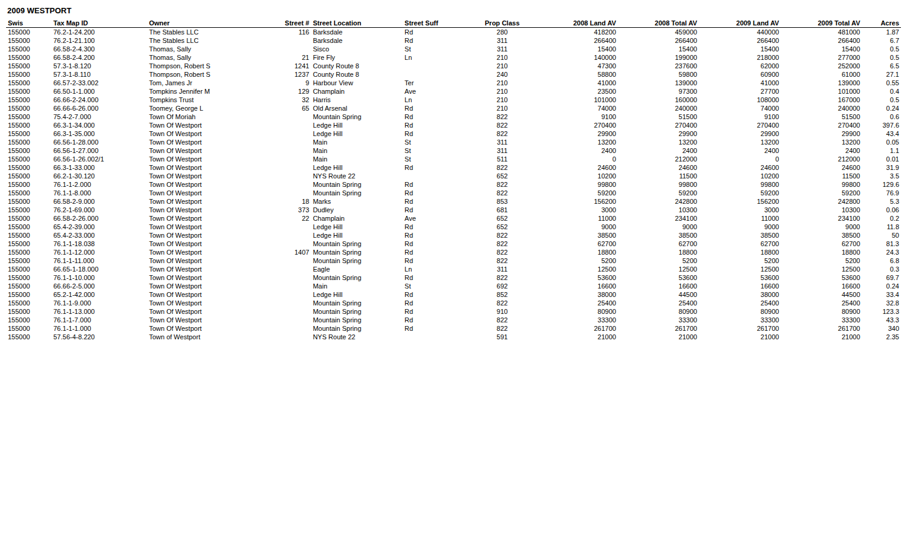2009 WESTPORT
| Swis | Tax Map ID | Owner | Street # | Street Location | Street Suff | Prop Class | 2008 Land AV | 2008 Total AV | 2009 Land AV | 2009 Total AV | Acres |
| --- | --- | --- | --- | --- | --- | --- | --- | --- | --- | --- | --- |
| 155000 | 76.2-1-24.200 | The Stables LLC | 116 | Barksdale | Rd | 280 | 418200 | 459000 | 440000 | 481000 | 1.87 |
| 155000 | 76.2-1-21.100 | The Stables LLC | | Barksdale | Rd | 311 | 266400 | 266400 | 266400 | 266400 | 6.7 |
| 155000 | 66.58-2-4.300 | Thomas, Sally | | Sisco | St | 311 | 15400 | 15400 | 15400 | 15400 | 0.5 |
| 155000 | 66.58-2-4.200 | Thomas, Sally | 21 | Fire Fly | Ln | 210 | 140000 | 199000 | 218000 | 277000 | 0.5 |
| 155000 | 57.3-1-8.120 | Thompson, Robert S | 1241 | County Route 8 | | 210 | 47300 | 237600 | 62000 | 252000 | 6.5 |
| 155000 | 57.3-1-8.110 | Thompson, Robert S | 1237 | County Route 8 | | 240 | 58800 | 59800 | 60900 | 61000 | 27.1 |
| 155000 | 66.57-2-33.002 | Tom, James Jr | 9 | Harbour View | Ter | 210 | 41000 | 139000 | 41000 | 139000 | 0.55 |
| 155000 | 66.50-1-1.000 | Tompkins Jennifer M | 129 | Champlain | Ave | 210 | 23500 | 97300 | 27700 | 101000 | 0.4 |
| 155000 | 66.66-2-24.000 | Tompkins Trust | 32 | Harris | Ln | 210 | 101000 | 160000 | 108000 | 167000 | 0.5 |
| 155000 | 66.66-6-26.000 | Toomey, George L | 65 | Old Arsenal | Rd | 210 | 74000 | 240000 | 74000 | 240000 | 0.24 |
| 155000 | 75.4-2-7.000 | Town Of Moriah | | Mountain Spring | Rd | 822 | 9100 | 51500 | 9100 | 51500 | 0.6 |
| 155000 | 66.3-1-34.000 | Town Of Westport | | Ledge Hill | Rd | 822 | 270400 | 270400 | 270400 | 270400 | 397.6 |
| 155000 | 66.3-1-35.000 | Town Of Westport | | Ledge Hill | Rd | 822 | 29900 | 29900 | 29900 | 29900 | 43.4 |
| 155000 | 66.56-1-28.000 | Town Of Westport | | Main | St | 311 | 13200 | 13200 | 13200 | 13200 | 0.05 |
| 155000 | 66.56-1-27.000 | Town Of Westport | | Main | St | 311 | 2400 | 2400 | 2400 | 2400 | 1.1 |
| 155000 | 66.56-1-26.002/1 | Town Of Westport | | Main | St | 511 | 0 | 212000 | 0 | 212000 | 0.01 |
| 155000 | 66.3-1-33.000 | Town Of Westport | | Ledge Hill | Rd | 822 | 24600 | 24600 | 24600 | 24600 | 31.9 |
| 155000 | 66.2-1-30.120 | Town Of Westport | | NYS Route 22 | | 652 | 10200 | 11500 | 10200 | 11500 | 3.5 |
| 155000 | 76.1-1-2.000 | Town Of Westport | | Mountain Spring | Rd | 822 | 99800 | 99800 | 99800 | 99800 | 129.6 |
| 155000 | 76.1-1-8.000 | Town Of Westport | | Mountain Spring | Rd | 822 | 59200 | 59200 | 59200 | 59200 | 76.9 |
| 155000 | 66.58-2-9.000 | Town Of Westport | 18 | Marks | Rd | 853 | 156200 | 242800 | 156200 | 242800 | 5.3 |
| 155000 | 76.2-1-69.000 | Town Of Westport | 373 | Dudley | Rd | 681 | 3000 | 10300 | 3000 | 10300 | 0.06 |
| 155000 | 66.58-2-26.000 | Town Of Westport | 22 | Champlain | Ave | 652 | 11000 | 234100 | 11000 | 234100 | 0.2 |
| 155000 | 65.4-2-39.000 | Town Of Westport | | Ledge Hill | Rd | 652 | 9000 | 9000 | 9000 | 9000 | 11.8 |
| 155000 | 65.4-2-33.000 | Town Of Westport | | Ledge Hill | Rd | 822 | 38500 | 38500 | 38500 | 38500 | 50 |
| 155000 | 76.1-1-18.038 | Town Of Westport | | Mountain Spring | Rd | 822 | 62700 | 62700 | 62700 | 62700 | 81.3 |
| 155000 | 76.1-1-12.000 | Town Of Westport | 1407 | Mountain Spring | Rd | 822 | 18800 | 18800 | 18800 | 18800 | 24.3 |
| 155000 | 76.1-1-11.000 | Town Of Westport | | Mountain Spring | Rd | 822 | 5200 | 5200 | 5200 | 5200 | 6.8 |
| 155000 | 66.65-1-18.000 | Town Of Westport | | Eagle | Ln | 311 | 12500 | 12500 | 12500 | 12500 | 0.3 |
| 155000 | 76.1-1-10.000 | Town Of Westport | | Mountain Spring | Rd | 822 | 53600 | 53600 | 53600 | 53600 | 69.7 |
| 155000 | 66.66-2-5.000 | Town Of Westport | | Main | St | 692 | 16600 | 16600 | 16600 | 16600 | 0.24 |
| 155000 | 65.2-1-42.000 | Town Of Westport | | Ledge Hill | Rd | 852 | 38000 | 44500 | 38000 | 44500 | 33.4 |
| 155000 | 76.1-1-9.000 | Town Of Westport | | Mountain Spring | Rd | 822 | 25400 | 25400 | 25400 | 25400 | 32.8 |
| 155000 | 76.1-1-13.000 | Town Of Westport | | Mountain Spring | Rd | 910 | 80900 | 80900 | 80900 | 80900 | 123.3 |
| 155000 | 76.1-1-7.000 | Town Of Westport | | Mountain Spring | Rd | 822 | 33300 | 33300 | 33300 | 33300 | 43.3 |
| 155000 | 76.1-1-1.000 | Town Of Westport | | Mountain Spring | Rd | 822 | 261700 | 261700 | 261700 | 261700 | 340 |
| 155000 | 57.56-4-8.220 | Town of Westport | | NYS Route 22 | | 591 | 21000 | 21000 | 21000 | 21000 | 2.35 |